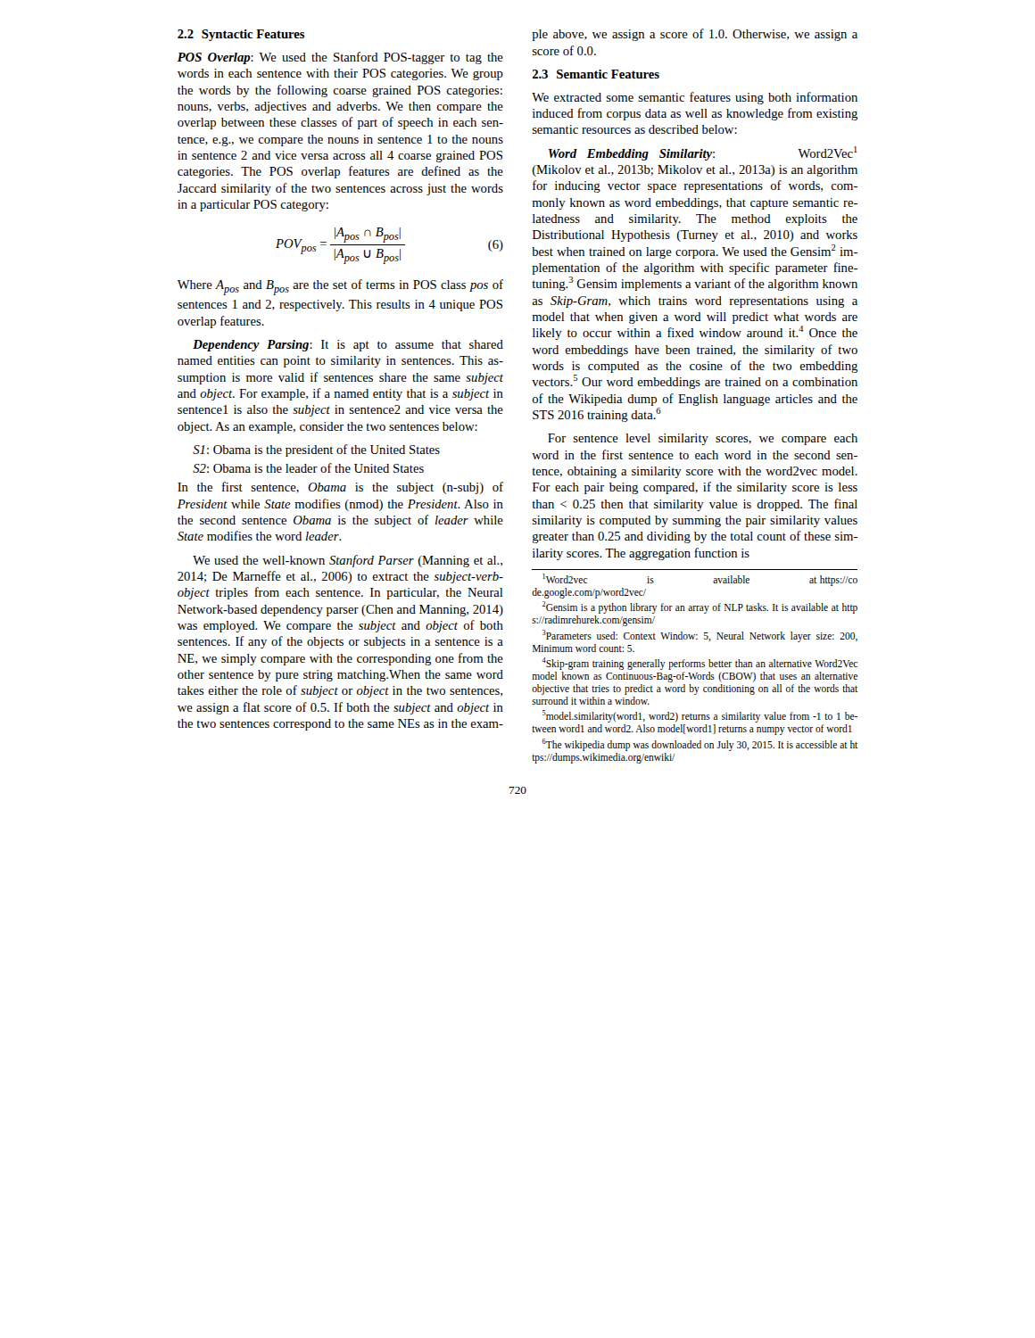2.2 Syntactic Features
POS Overlap: We used the Stanford POS-tagger to tag the words in each sentence with their POS categories. We group the words by the following coarse grained POS categories: nouns, verbs, adjectives and adverbs. We then compare the overlap between these classes of part of speech in each sentence, e.g., we compare the nouns in sentence 1 to the nouns in sentence 2 and vice versa across all 4 coarse grained POS categories. The POS overlap features are defined as the Jaccard similarity of the two sentences across just the words in a particular POS category:
POVpos = |Apos ∩ Bpos| |Apos ∪ Bpos| (6)
Where Apos and Bpos are the set of terms in POS class pos of sentences 1 and 2, respectively. This results in 4 unique POS overlap features.
Dependency Parsing: It is apt to assume that shared named entities can point to similarity in sentences. This assumption is more valid if sentences share the same subject and object. For example, if a named entity that is a subject in sentence1 is also the subject in sentence2 and vice versa the object. As an example, consider the two sentences below:
S1: Obama is the president of the United States
S2: Obama is the leader of the United States
In the first sentence, Obama is the subject (n-subj) of President while State modifies (nmod) the President. Also in the second sentence Obama is the subject of leader while State modifies the word leader.
We used the well-known Stanford Parser (Manning et al., 2014; De Marneffe et al., 2006) to extract the subject-verb-object triples from each sentence. In particular, the Neural Network-based dependency parser (Chen and Manning, 2014) was employed. We compare the subject and object of both sentences. If any of the objects or subjects in a sentence is a NE, we simply compare with the corresponding one from the other sentence by pure string matching.When the same word takes either the role of subject or object in the two sentences, we assign a flat score of 0.5. If both the subject and object in the two sentences correspond to the same NEs as in the example above, we assign a score of 1.0. Otherwise, we assign a score of 0.0.
2.3 Semantic Features
We extracted some semantic features using both information induced from corpus data as well as knowledge from existing semantic resources as described below:
Word Embedding Similarity: Word2Vec1 (Mikolov et al., 2013b; Mikolov et al., 2013a) is an algorithm for inducing vector space representations of words, commonly known as word embeddings, that capture semantic relatedness and similarity. The method exploits the Distributional Hypothesis (Turney et al., 2010) and works best when trained on large corpora. We used the Gensim2 implementation of the algorithm with specific parameter fine-tuning.3 Gensim implements a variant of the algorithm known as Skip-Gram, which trains word representations using a model that when given a word will predict what words are likely to occur within a fixed window around it.4 Once the word embeddings have been trained, the similarity of two words is computed as the cosine of the two embedding vectors.5 Our word embeddings are trained on a combination of the Wikipedia dump of English language articles and the STS 2016 training data.6
For sentence level similarity scores, we compare each word in the first sentence to each word in the second sentence, obtaining a similarity score with the word2vec model. For each pair being compared, if the similarity score is less than < 0.25 then that similarity value is dropped. The final similarity is computed by summing the pair similarity values greater than 0.25 and dividing by the total count of these similarity scores. The aggregation function is
1Word2vec is available at https://code.google.com/p/word2vec/
2Gensim is a python library for an array of NLP tasks. It is available at https://radimrehurek.com/gensim/
3Parameters used: Context Window: 5, Neural Network layer size: 200, Minimum word count: 5.
4Skip-gram training generally performs better than an alternative Word2Vec model known as Continuous-Bag-of-Words (CBOW) that uses an alternative objective that tries to predict a word by conditioning on all of the words that surround it within a window.
5model.similarity(word1, word2) returns a similarity value from -1 to 1 between word1 and word2. Also model[word1] returns a numpy vector of word1
6The wikipedia dump was downloaded on July 30, 2015. It is accessible at https://dumps.wikimedia.org/enwiki/
720